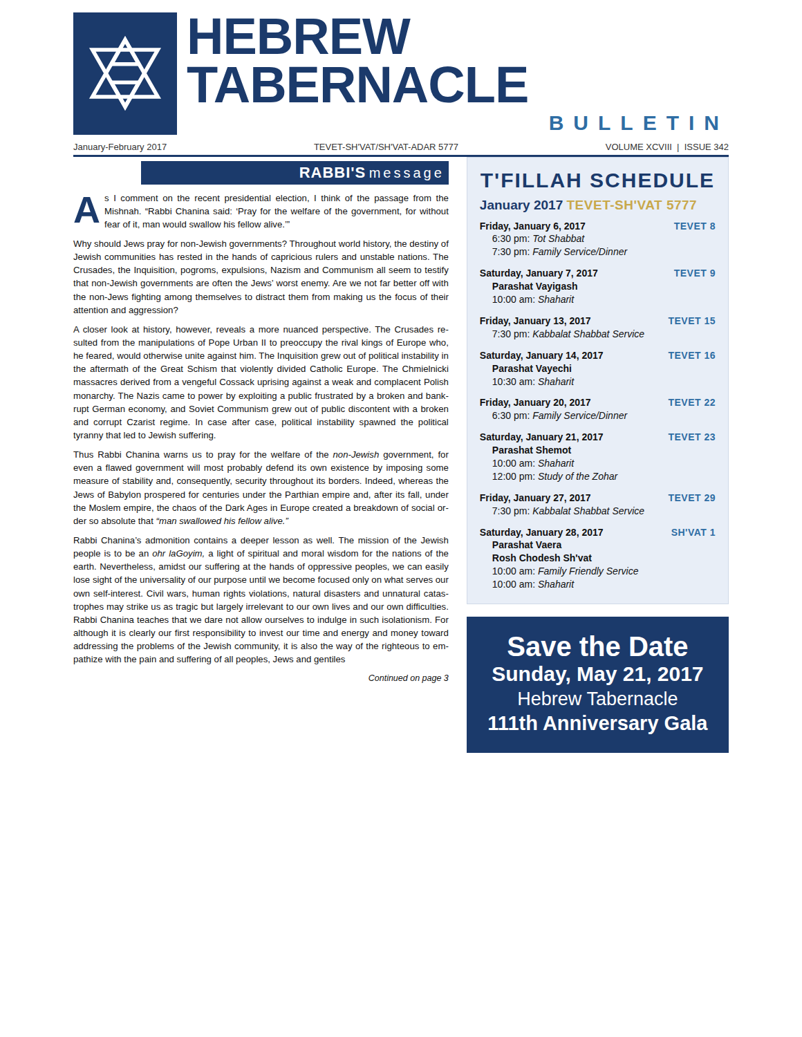HEBREW TABERNACLE
BULLETIN
January-February 2017 TEVET-SH'VAT/SH'VAT-ADAR 5777 VOLUME XCVIII | ISSUE 342
RABBI'S message
As I comment on the recent presidential election, I think of the passage from the Mishnah. “Rabbi Chanina said: ‘Pray for the welfare of the government, for without fear of it, man would swallow his fellow alive.’”
Why should Jews pray for non-Jewish governments? Throughout world history, the destiny of Jewish communities has rested in the hands of capricious rulers and unstable nations. The Crusades, the Inquisition, pogroms, expulsions, Nazism and Communism all seem to testify that non-Jewish governments are often the Jews’ worst enemy. Are we not far better off with the non-Jews fighting among themselves to distract them from making us the focus of their attention and aggression?
A closer look at history, however, reveals a more nuanced perspective. The Crusades resulted from the manipulations of Pope Urban II to preoccupy the rival kings of Europe who, he feared, would otherwise unite against him. The Inquisition grew out of political instability in the aftermath of the Great Schism that violently divided Catholic Europe. The Chmielnicki massacres derived from a vengeful Cossack uprising against a weak and complacent Polish monarchy. The Nazis came to power by exploiting a public frustrated by a broken and bankrupt German economy, and Soviet Communism grew out of public discontent with a broken and corrupt Czarist regime. In case after case, political instability spawned the political tyranny that led to Jewish suffering.
Thus Rabbi Chanina warns us to pray for the welfare of the non-Jewish government, for even a flawed government will most probably defend its own existence by imposing some measure of stability and, consequently, security throughout its borders. Indeed, whereas the Jews of Babylon prospered for centuries under the Parthian empire and, after its fall, under the Moslem empire, the chaos of the Dark Ages in Europe created a breakdown of social order so absolute that “man swallowed his fellow alive.”
Rabbi Chanina’s admonition contains a deeper lesson as well. The mission of the Jewish people is to be an ohr laGoyim, a light of spiritual and moral wisdom for the nations of the earth. Nevertheless, amidst our suffering at the hands of oppressive peoples, we can easily lose sight of the universality of our purpose until we become focused only on what serves our own self-interest. Civil wars, human rights violations, natural disasters and unnatural catastrophes may strike us as tragic but largely irrelevant to our own lives and our own difficulties. Rabbi Chanina teaches that we dare not allow ourselves to indulge in such isolationism. For although it is clearly our first responsibility to invest our time and energy and money toward addressing the problems of the Jewish community, it is also the way of the righteous to empathize with the pain and suffering of all peoples, Jews and gentiles
Continued on page 3
T'FILLAH SCHEDULE
January 2017 TEVET-SH'VAT 5777
Friday, January 6, 2017 TEVET 8
6:30 pm: Tot Shabbat 7:30 pm: Family Service/Dinner
Saturday, January 7, 2017 TEVET 9
Parashat Vayigash 10:00 am: Shaharit
Friday, January 13, 2017 TEVET 15
7:30 pm: Kabbalat Shabbat Service
Saturday, January 14, 2017 TEVET 16
Parashat Vayechi 10:30 am: Shaharit
Friday, January 20, 2017 TEVET 22
6:30 pm: Family Service/Dinner
Saturday, January 21, 2017 TEVET 23
Parashat Shemot 10:00 am: Shaharit 12:00 pm: Study of the Zohar
Friday, January 27, 2017 TEVET 29
7:30 pm: Kabbalat Shabbat Service
Saturday, January 28, 2017 SH'VAT 1
Parashat Vaera Rosh Chodesh Sh'vat 10:00 am: Family Friendly Service 10:00 am: Shaharit
Save the Date
Sunday, May 21, 2017
Hebrew Tabernacle
111th Anniversary Gala